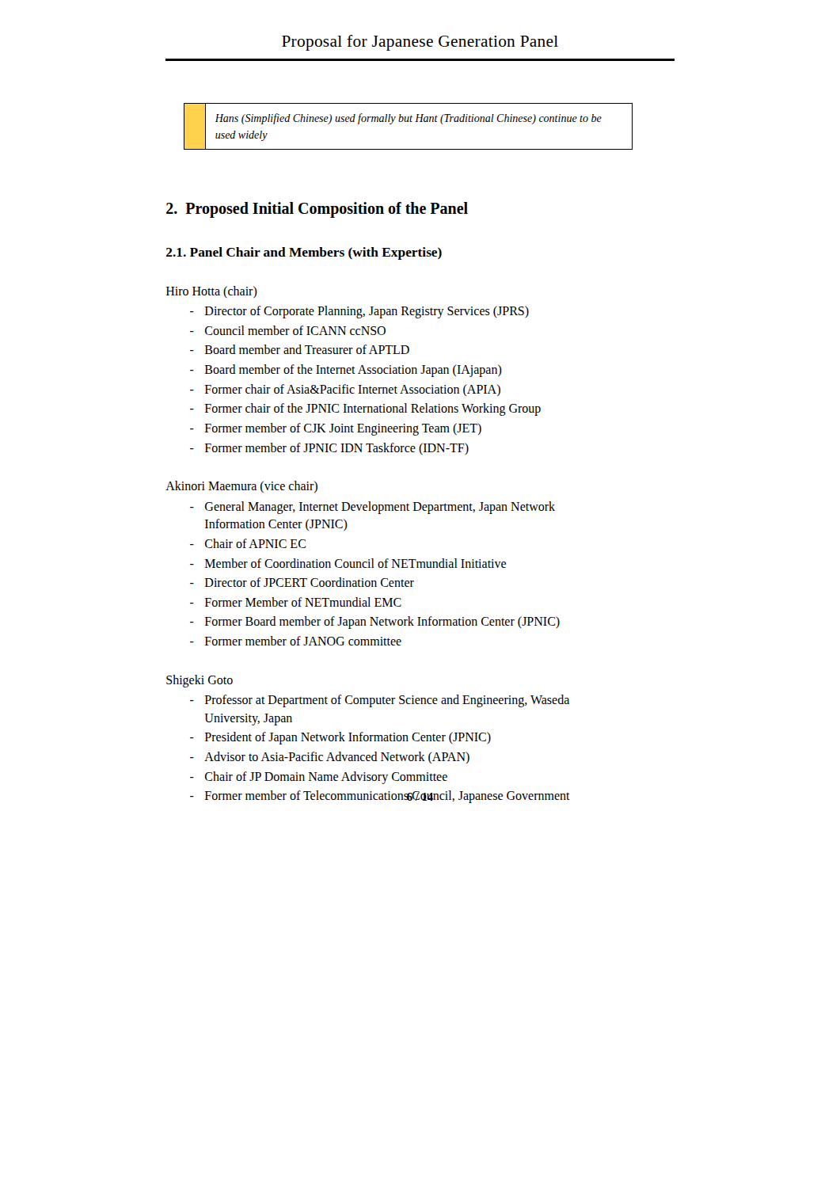Proposal for Japanese Generation Panel
Hans (Simplified Chinese) used formally but Hant (Traditional Chinese) continue to be used widely
2. Proposed Initial Composition of the Panel
2.1. Panel Chair and Members (with Expertise)
Hiro Hotta (chair)
Director of Corporate Planning, Japan Registry Services (JPRS)
Council member of ICANN ccNSO
Board member and Treasurer of APTLD
Board member of the Internet Association Japan (IAjapan)
Former chair of Asia&Pacific Internet Association (APIA)
Former chair of the JPNIC International Relations Working Group
Former member of CJK Joint Engineering Team (JET)
Former member of JPNIC IDN Taskforce (IDN-TF)
Akinori Maemura (vice chair)
General Manager, Internet Development Department, Japan NetworkInformation Center (JPNIC)
Chair of APNIC EC
Member of Coordination Council of NETmundial Initiative
Director of JPCERT Coordination Center
Former Member of NETmundial EMC
Former Board member of Japan Network Information Center (JPNIC)
Former member of JANOG committee
Shigeki Goto
Professor at Department of Computer Science and Engineering, WasedaUniversity, Japan
President of Japan Network Information Center (JPNIC)
Advisor to Asia-Pacific Advanced Network (APAN)
Chair of JP Domain Name Advisory Committee
Former member of Telecommunications Council, Japanese Government
6 / 14